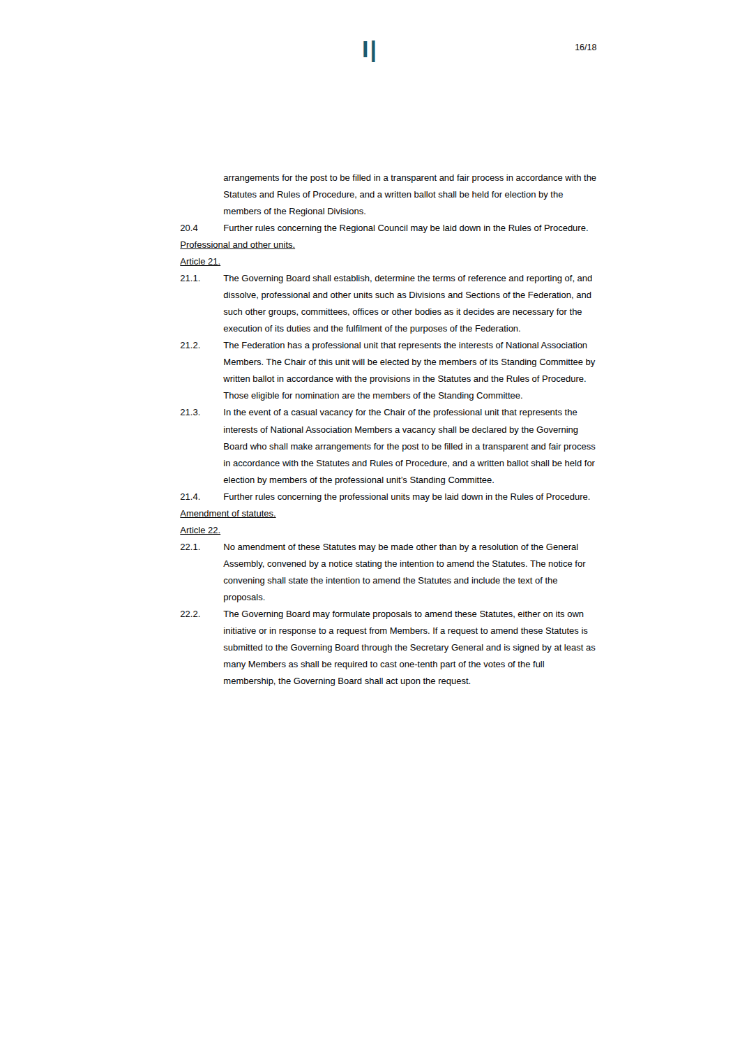I|
16/18
arrangements for the post to be filled in a transparent and fair process in accordance with the Statutes and Rules of Procedure, and a written ballot shall be held for election by the members of the Regional Divisions.
20.4
Further rules concerning the Regional Council may be laid down in the Rules of Procedure.
Professional and other units.
Article 21.
21.1.
The Governing Board shall establish, determine the terms of reference and reporting of, and dissolve, professional and other units such as Divisions and Sections of the Federation, and such other groups, committees, offices or other bodies as it decides are necessary for the execution of its duties and the fulfilment of the purposes of the Federation.
21.2.
The Federation has a professional unit that represents the interests of National Association Members. The Chair of this unit will be elected by the members of its Standing Committee by written ballot in accordance with the provisions in the Statutes and the Rules of Procedure. Those eligible for nomination are the members of the Standing Committee.
21.3.
In the event of a casual vacancy for the Chair of the professional unit that represents the interests of National Association Members a vacancy shall be declared by the Governing Board who shall make arrangements for the post to be filled in a transparent and fair process in accordance with the Statutes and Rules of Procedure, and a written ballot shall be held for election by members of the professional unit’s Standing Committee.
21.4.
Further rules concerning the professional units may be laid down in the Rules of Procedure.
Amendment of statutes.
Article 22.
22.1.
No amendment of these Statutes may be made other than by a resolution of the General Assembly, convened by a notice stating the intention to amend the Statutes. The notice for convening shall state the intention to amend the Statutes and include the text of the proposals.
22.2.
The Governing Board may formulate proposals to amend these Statutes, either on its own initiative or in response to a request from Members. If a request to amend these Statutes is submitted to the Governing Board through the Secretary General and is signed by at least as many Members as shall be required to cast one-tenth part of the votes of the full membership, the Governing Board shall act upon the request.